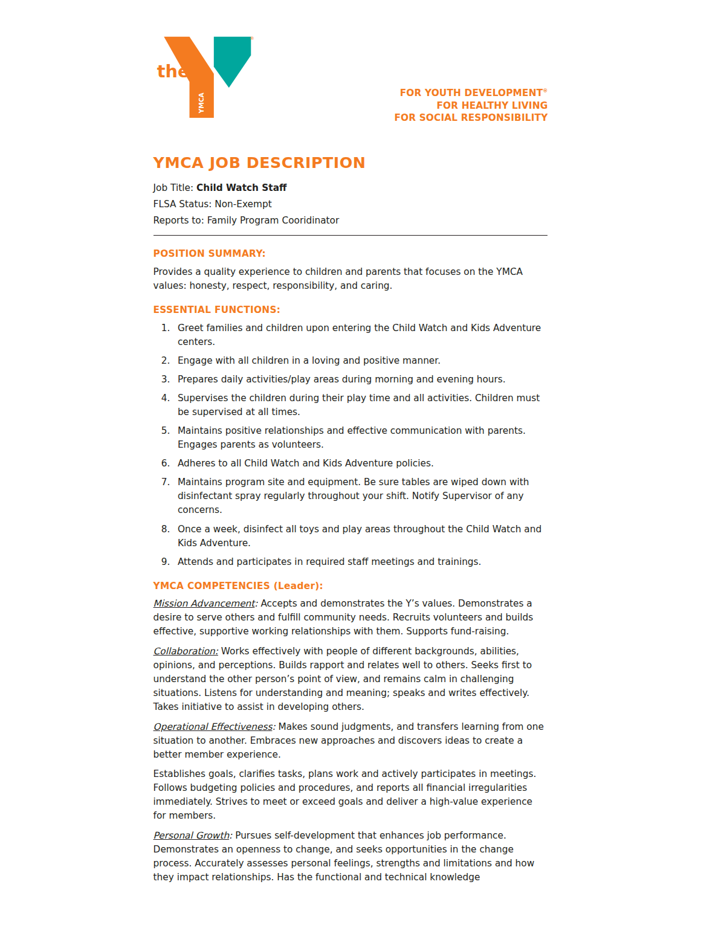the YMCA ®
FOR YOUTH DEVELOPMENT®
FOR HEALTHY LIVING
FOR SOCIAL RESPONSIBILITY
YMCA JOB DESCRIPTION
Job Title: Child Watch Staff
FLSA Status: Non-Exempt
Reports to: Family Program Cooridinator
POSITION SUMMARY:
Provides a quality experience to children and parents that focuses on the YMCA values: honesty, respect, responsibility, and caring.
ESSENTIAL FUNCTIONS:
Greet families and children upon entering the Child Watch and Kids Adventure centers.
Engage with all children in a loving and positive manner.
Prepares daily activities/play areas during morning and evening hours.
Supervises the children during their play time and all activities. Children must be supervised at all times.
Maintains positive relationships and effective communication with parents. Engages parents as volunteers.
Adheres to all Child Watch and Kids Adventure policies.
Maintains program site and equipment. Be sure tables are wiped down with disinfectant spray regularly throughout your shift. Notify Supervisor of any concerns.
Once a week, disinfect all toys and play areas throughout the Child Watch and Kids Adventure.
Attends and participates in required staff meetings and trainings.
YMCA COMPETENCIES (Leader):
Mission Advancement: Accepts and demonstrates the Y’s values. Demonstrates a desire to serve others and fulfill community needs. Recruits volunteers and builds effective, supportive working relationships with them. Supports fund-raising.
Collaboration: Works effectively with people of different backgrounds, abilities, opinions, and perceptions. Builds rapport and relates well to others. Seeks first to understand the other person’s point of view, and remains calm in challenging situations. Listens for understanding and meaning; speaks and writes effectively. Takes initiative to assist in developing others.
Operational Effectiveness: Makes sound judgments, and transfers learning from one situation to another. Embraces new approaches and discovers ideas to create a better member experience.
Establishes goals, clarifies tasks, plans work and actively participates in meetings. Follows budgeting policies and procedures, and reports all financial irregularities immediately. Strives to meet or exceed goals and deliver a high-value experience for members.
Personal Growth: Pursues self-development that enhances job performance. Demonstrates an openness to change, and seeks opportunities in the change process. Accurately assesses personal feelings, strengths and limitations and how they impact relationships. Has the functional and technical knowledge